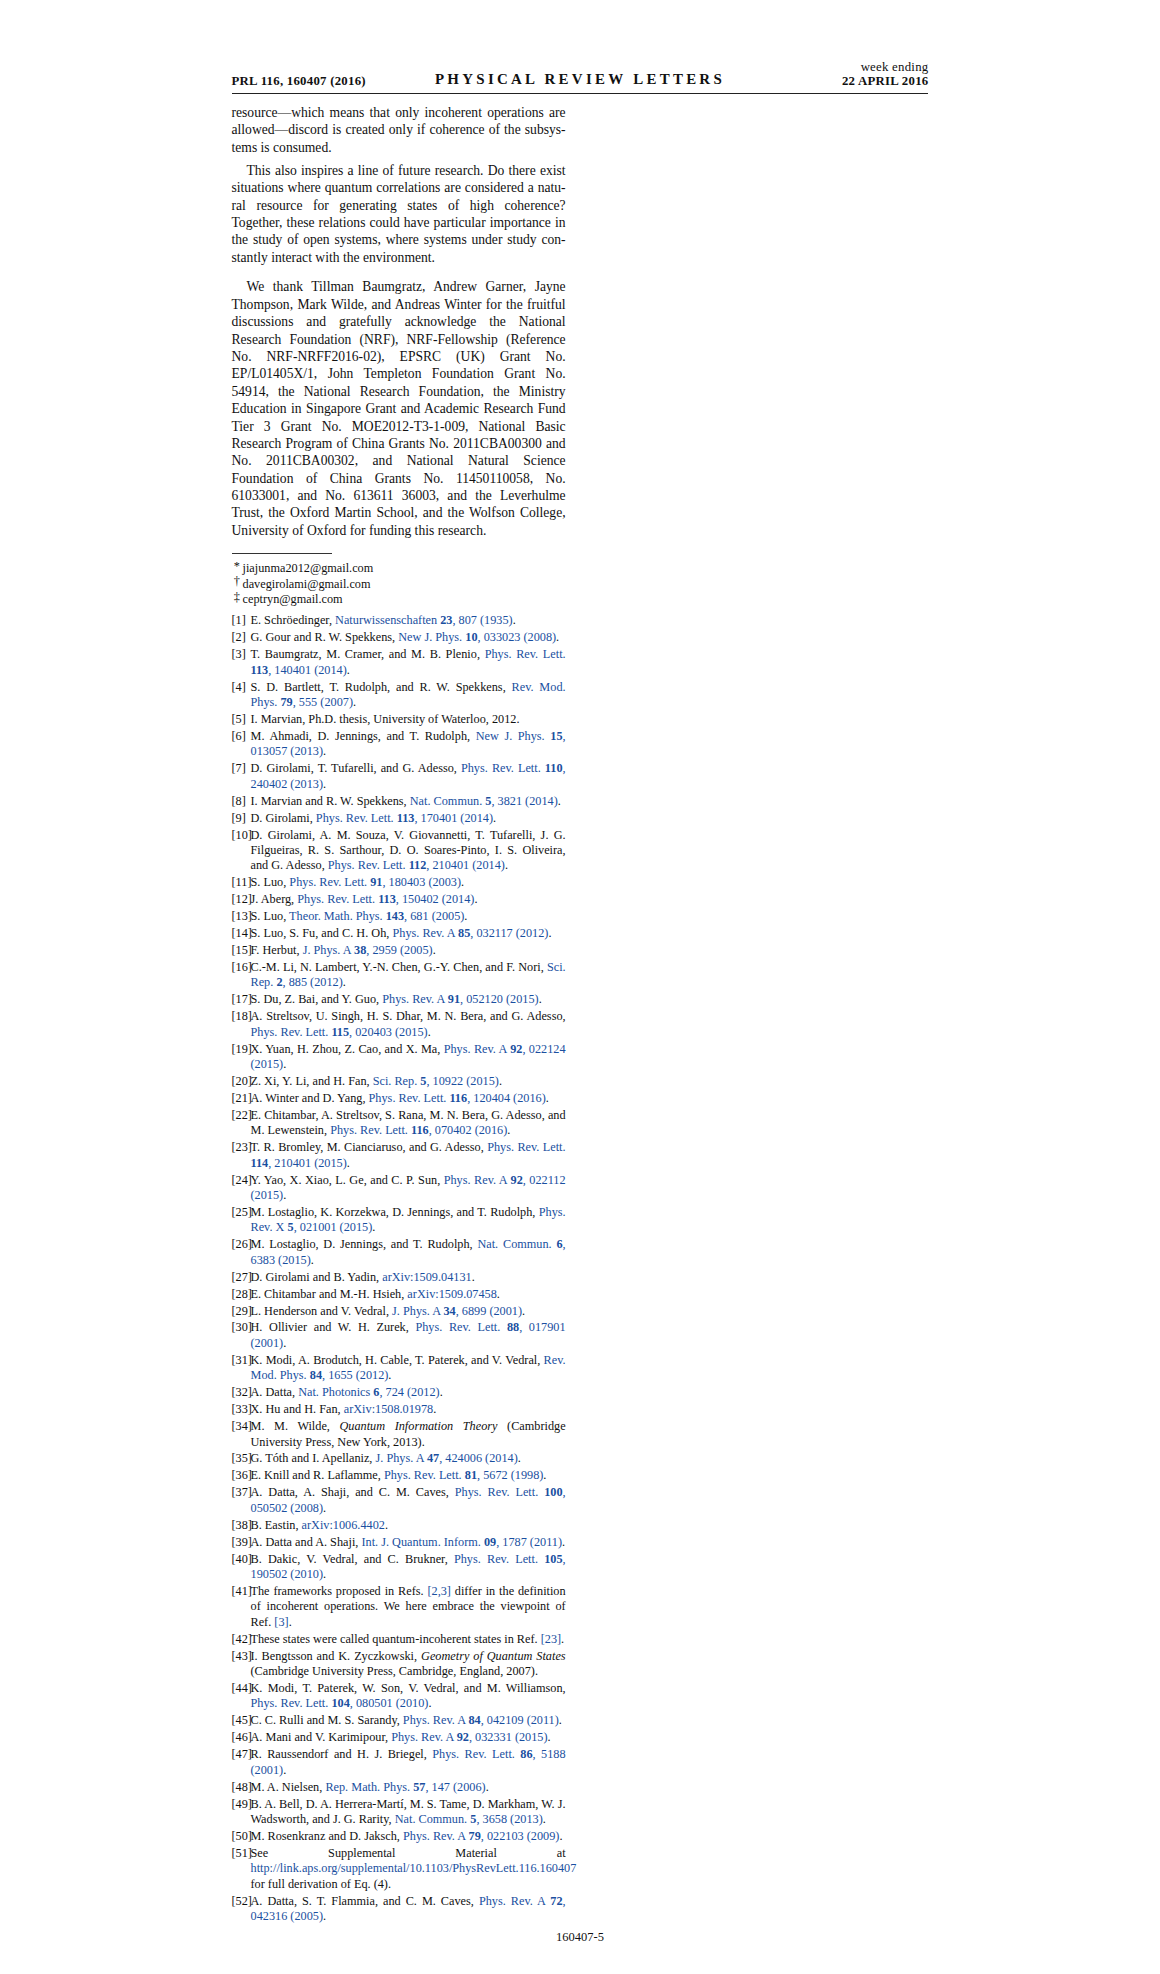PRL 116, 160407 (2016)
PHYSICAL REVIEW LETTERS
week ending 22 APRIL 2016
resource—which means that only incoherent operations are allowed—discord is created only if coherence of the subsystems is consumed.
This also inspires a line of future research. Do there exist situations where quantum correlations are considered a natural resource for generating states of high coherence? Together, these relations could have particular importance in the study of open systems, where systems under study constantly interact with the environment.
We thank Tillman Baumgratz, Andrew Garner, Jayne Thompson, Mark Wilde, and Andreas Winter for the fruitful discussions and gratefully acknowledge the National Research Foundation (NRF), NRF-Fellowship (Reference No. NRF-NRFF2016-02), EPSRC (UK) Grant No. EP/L01405X/1, John Templeton Foundation Grant No. 54914, the National Research Foundation, the Ministry Education in Singapore Grant and Academic Research Fund Tier 3 Grant No. MOE2012-T3-1-009, National Basic Research Program of China Grants No. 2011CBA00300 and No. 2011CBA00302, and National Natural Science Foundation of China Grants No. 11450110058, No. 61033001, and No. 613611 36003, and the Leverhulme Trust, the Oxford Martin School, and the Wolfson College, University of Oxford for funding this research.
*jiajunma2012@gmail.com
†davegirolami@gmail.com
‡ceptryn@gmail.com
[1] E. Schröedinger, Naturwissenschaften 23, 807 (1935).
[2] G. Gour and R. W. Spekkens, New J. Phys. 10, 033023 (2008).
[3] T. Baumgratz, M. Cramer, and M. B. Plenio, Phys. Rev. Lett. 113, 140401 (2014).
[4] S. D. Bartlett, T. Rudolph, and R. W. Spekkens, Rev. Mod. Phys. 79, 555 (2007).
[5] I. Marvian, Ph.D. thesis, University of Waterloo, 2012.
[6] M. Ahmadi, D. Jennings, and T. Rudolph, New J. Phys. 15, 013057 (2013).
[7] D. Girolami, T. Tufarelli, and G. Adesso, Phys. Rev. Lett. 110, 240402 (2013).
[8] I. Marvian and R. W. Spekkens, Nat. Commun. 5, 3821 (2014).
[9] D. Girolami, Phys. Rev. Lett. 113, 170401 (2014).
[10] D. Girolami, A. M. Souza, V. Giovannetti, T. Tufarelli, J. G. Filgueiras, R. S. Sarthour, D. O. Soares-Pinto, I. S. Oliveira, and G. Adesso, Phys. Rev. Lett. 112, 210401 (2014).
[11] S. Luo, Phys. Rev. Lett. 91, 180403 (2003).
[12] J. Aberg, Phys. Rev. Lett. 113, 150402 (2014).
[13] S. Luo, Theor. Math. Phys. 143, 681 (2005).
[14] S. Luo, S. Fu, and C. H. Oh, Phys. Rev. A 85, 032117 (2012).
[15] F. Herbut, J. Phys. A 38, 2959 (2005).
[16] C.-M. Li, N. Lambert, Y.-N. Chen, G.-Y. Chen, and F. Nori, Sci. Rep. 2, 885 (2012).
[17] S. Du, Z. Bai, and Y. Guo, Phys. Rev. A 91, 052120 (2015).
[18] A. Streltsov, U. Singh, H. S. Dhar, M. N. Bera, and G. Adesso, Phys. Rev. Lett. 115, 020403 (2015).
[19] X. Yuan, H. Zhou, Z. Cao, and X. Ma, Phys. Rev. A 92, 022124 (2015).
[20] Z. Xi, Y. Li, and H. Fan, Sci. Rep. 5, 10922 (2015).
[21] A. Winter and D. Yang, Phys. Rev. Lett. 116, 120404 (2016).
[22] E. Chitambar, A. Streltsov, S. Rana, M. N. Bera, G. Adesso, and M. Lewenstein, Phys. Rev. Lett. 116, 070402 (2016).
[23] T. R. Bromley, M. Cianciaruso, and G. Adesso, Phys. Rev. Lett. 114, 210401 (2015).
[24] Y. Yao, X. Xiao, L. Ge, and C. P. Sun, Phys. Rev. A 92, 022112 (2015).
[25] M. Lostaglio, K. Korzekwa, D. Jennings, and T. Rudolph, Phys. Rev. X 5, 021001 (2015).
[26] M. Lostaglio, D. Jennings, and T. Rudolph, Nat. Commun. 6, 6383 (2015).
[27] D. Girolami and B. Yadin, arXiv:1509.04131.
[28] E. Chitambar and M.-H. Hsieh, arXiv:1509.07458.
[29] L. Henderson and V. Vedral, J. Phys. A 34, 6899 (2001).
[30] H. Ollivier and W. H. Zurek, Phys. Rev. Lett. 88, 017901 (2001).
[31] K. Modi, A. Brodutch, H. Cable, T. Paterek, and V. Vedral, Rev. Mod. Phys. 84, 1655 (2012).
[32] A. Datta, Nat. Photonics 6, 724 (2012).
[33] X. Hu and H. Fan, arXiv:1508.01978.
[34] M. M. Wilde, Quantum Information Theory (Cambridge University Press, New York, 2013).
[35] G. Tóth and I. Apellaniz, J. Phys. A 47, 424006 (2014).
[36] E. Knill and R. Laflamme, Phys. Rev. Lett. 81, 5672 (1998).
[37] A. Datta, A. Shaji, and C. M. Caves, Phys. Rev. Lett. 100, 050502 (2008).
[38] B. Eastin, arXiv:1006.4402.
[39] A. Datta and A. Shaji, Int. J. Quantum. Inform. 09, 1787 (2011).
[40] B. Dakic, V. Vedral, and C. Brukner, Phys. Rev. Lett. 105, 190502 (2010).
[41] The frameworks proposed in Refs. [2,3] differ in the definition of incoherent operations. We here embrace the viewpoint of Ref. [3].
[42] These states were called quantum-incoherent states in Ref. [23].
[43] I. Bengtsson and K. Zyczkowski, Geometry of Quantum States (Cambridge University Press, Cambridge, England, 2007).
[44] K. Modi, T. Paterek, W. Son, V. Vedral, and M. Williamson, Phys. Rev. Lett. 104, 080501 (2010).
[45] C. C. Rulli and M. S. Sarandy, Phys. Rev. A 84, 042109 (2011).
[46] A. Mani and V. Karimipour, Phys. Rev. A 92, 032331 (2015).
[47] R. Raussendorf and H. J. Briegel, Phys. Rev. Lett. 86, 5188 (2001).
[48] M. A. Nielsen, Rep. Math. Phys. 57, 147 (2006).
[49] B. A. Bell, D. A. Herrera-Martí, M. S. Tame, D. Markham, W. J. Wadsworth, and J. G. Rarity, Nat. Commun. 5, 3658 (2013).
[50] M. Rosenkranz and D. Jaksch, Phys. Rev. A 79, 022103 (2009).
[51] See Supplemental Material at http://link.aps.org/supplemental/10.1103/PhysRevLett.116.160407 for full derivation of Eq. (4).
[52] A. Datta, S. T. Flammia, and C. M. Caves, Phys. Rev. A 72, 042316 (2005).
160407-5